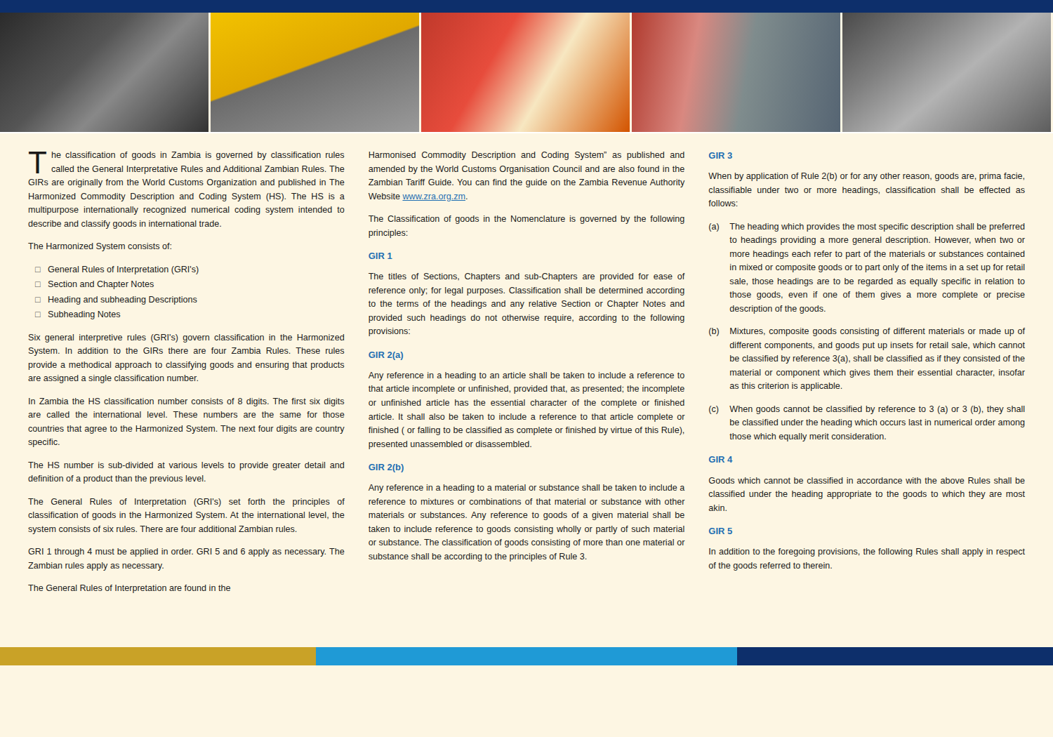The classification of goods in Zambia is governed by classification rules called the General Interpretative Rules and Additional Zambian Rules. The GIRs are originally from the World Customs Organization and published in The Harmonized Commodity Description and Coding System (HS). The HS is a multipurpose internationally recognized numerical coding system intended to describe and classify goods in international trade.
The Harmonized System consists of:
General Rules of Interpretation (GRI's)
Section and Chapter Notes
Heading and subheading Descriptions
Subheading Notes
Six general interpretive rules (GRI's) govern classification in the Harmonized System. In addition to the GIRs there are four Zambia Rules. These rules provide a methodical approach to classifying goods and ensuring that products are assigned a single classification number.
In Zambia the HS classification number consists of 8 digits. The first six digits are called the international level. These numbers are the same for those countries that agree to the Harmonized System. The next four digits are country specific.
The HS number is sub-divided at various levels to provide greater detail and definition of a product than the previous level.
The General Rules of Interpretation (GRI's) set forth the principles of classification of goods in the Harmonized System. At the international level, the system consists of six rules. There are four additional Zambian rules.
GRI 1 through 4 must be applied in order. GRI 5 and 6 apply as necessary. The Zambian rules apply as necessary.
The General Rules of Interpretation are found in the
Harmonised Commodity Description and Coding System” as published and amended by the World Customs Organisation Council and are also found in the Zambian Tariff Guide. You can find the guide on the Zambia Revenue Authority Website www.zra.org.zm.
The Classification of goods in the Nomenclature is governed by the following principles:
GIR 1
The titles of Sections, Chapters and sub-Chapters are provided for ease of reference only; for legal purposes. Classification shall be determined according to the terms of the headings and any relative Section or Chapter Notes and provided such headings do not otherwise require, according to the following provisions:
GIR 2(a)
Any reference in a heading to an article shall be taken to include a reference to that article incomplete or unfinished, provided that, as presented; the incomplete or unfinished article has the essential character of the complete or finished article. It shall also be taken to include a reference to that article complete or finished ( or falling to be classified as complete or finished by virtue of this Rule), presented unassembled or disassembled.
GIR 2(b)
Any reference in a heading to a material or substance shall be taken to include a reference to mixtures or combinations of that material or substance with other materials or substances. Any reference to goods of a given material shall be taken to include reference to goods consisting wholly or partly of such material or substance. The classification of goods consisting of more than one material or substance shall be according to the principles of Rule 3.
GIR 3
When by application of Rule 2(b) or for any other reason, goods are, prima facie, classifiable under two or more headings, classification shall be effected as follows:
(a) The heading which provides the most specific description shall be preferred to headings providing a more general description. However, when two or more headings each refer to part of the materials or substances contained in mixed or composite goods or to part only of the items in a set up for retail sale, those headings are to be regarded as equally specific in relation to those goods, even if one of them gives a more complete or precise description of the goods.
(b) Mixtures, composite goods consisting of different materials or made up of different components, and goods put up insets for retail sale, which cannot be classified by reference 3(a), shall be classified as if they consisted of the material or component which gives them their essential character, insofar as this criterion is applicable.
(c) When goods cannot be classified by reference to 3 (a) or 3 (b), they shall be classified under the heading which occurs last in numerical order among those which equally merit consideration.
GIR 4
Goods which cannot be classified in accordance with the above Rules shall be classified under the heading appropriate to the goods to which they are most akin.
GIR 5
In addition to the foregoing provisions, the following Rules shall apply in respect of the goods referred to therein.